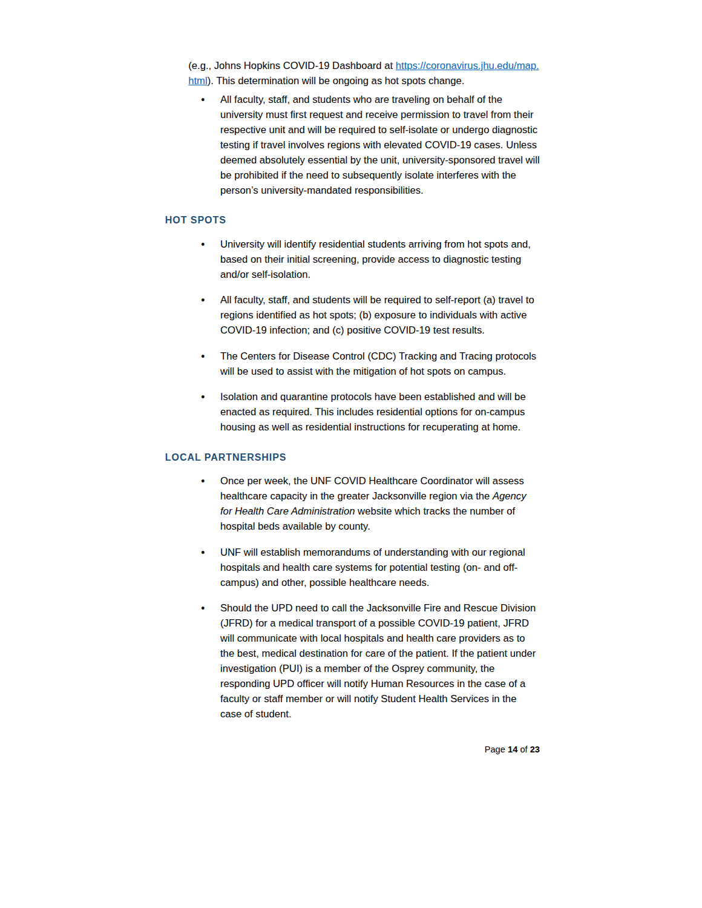(e.g., Johns Hopkins COVID-19 Dashboard at https://coronavirus.jhu.edu/map.html). This determination will be ongoing as hot spots change.
All faculty, staff, and students who are traveling on behalf of the university must first request and receive permission to travel from their respective unit and will be required to self-isolate or undergo diagnostic testing if travel involves regions with elevated COVID-19 cases. Unless deemed absolutely essential by the unit, university-sponsored travel will be prohibited if the need to subsequently isolate interferes with the person’s university-mandated responsibilities.
Hot Spots
University will identify residential students arriving from hot spots and, based on their initial screening, provide access to diagnostic testing and/or self-isolation.
All faculty, staff, and students will be required to self-report (a) travel to regions identified as hot spots; (b) exposure to individuals with active COVID-19 infection; and (c) positive COVID-19 test results.
The Centers for Disease Control (CDC) Tracking and Tracing protocols will be used to assist with the mitigation of hot spots on campus.
Isolation and quarantine protocols have been established and will be enacted as required. This includes residential options for on-campus housing as well as residential instructions for recuperating at home.
Local Partnerships
Once per week, the UNF COVID Healthcare Coordinator will assess healthcare capacity in the greater Jacksonville region via the Agency for Health Care Administration website which tracks the number of hospital beds available by county.
UNF will establish memorandums of understanding with our regional hospitals and health care systems for potential testing (on- and off-campus) and other, possible healthcare needs.
Should the UPD need to call the Jacksonville Fire and Rescue Division (JFRD) for a medical transport of a possible COVID-19 patient, JFRD will communicate with local hospitals and health care providers as to the best, medical destination for care of the patient. If the patient under investigation (PUI) is a member of the Osprey community, the responding UPD officer will notify Human Resources in the case of a faculty or staff member or will notify Student Health Services in the case of student.
Page 14 of 23